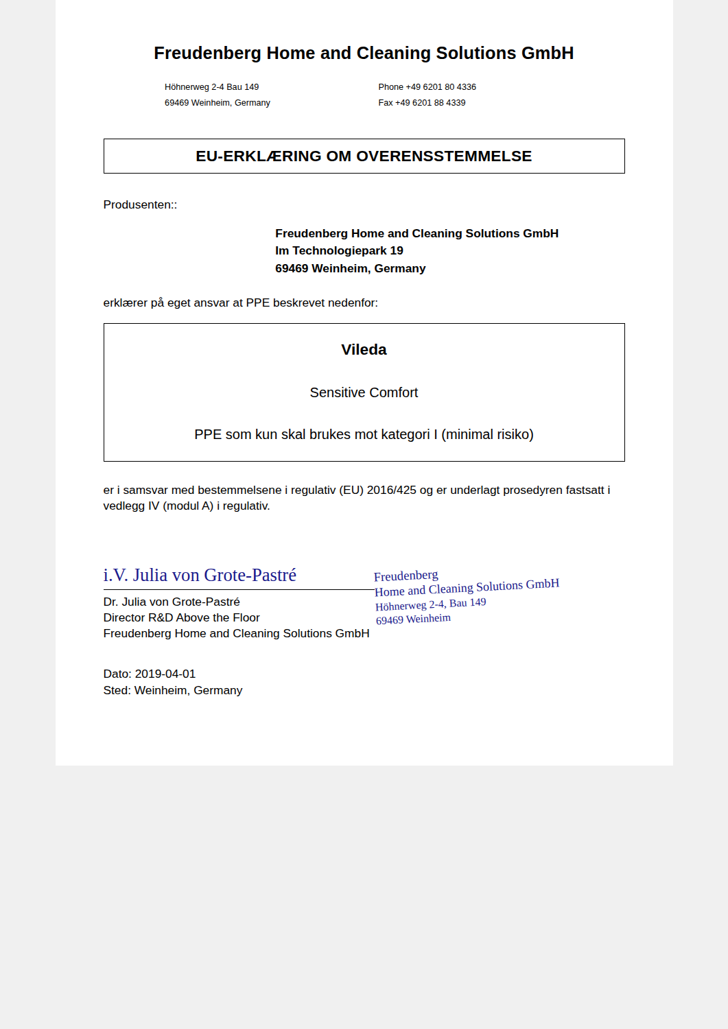Freudenberg Home and Cleaning Solutions GmbH
| Höhnerweg 2-4 Bau 149 | Phone +49 6201 80 4336 |
| 69469 Weinheim, Germany | Fax +49 6201 88 4339 |
EU-ERKLÆRING OM OVERENSSTEMMELSE
Produsenten::
Freudenberg Home and Cleaning Solutions GmbH
Im Technologiepark 19
69469 Weinheim, Germany
erklærer på eget ansvar at PPE beskrevet nedenfor:
Vileda
Sensitive Comfort
PPE som kun skal brukes mot kategori I (minimal risiko)
er i samsvar med bestemmelsene i regulativ (EU) 2016/425 og er underlagt prosedyren fastsatt i vedlegg IV (modul A) i regulativ.
Freudenberg Home and Cleaning Solutions GmbH Höhnerweg 2-4, Bau 149 69469 Weinheim
i.V. Julia von Grote-Pastré
Dr. Julia von Grote-Pastré
Director R&D Above the Floor
Freudenberg Home and Cleaning Solutions GmbH
Dato: 2019-04-01
Sted: Weinheim, Germany